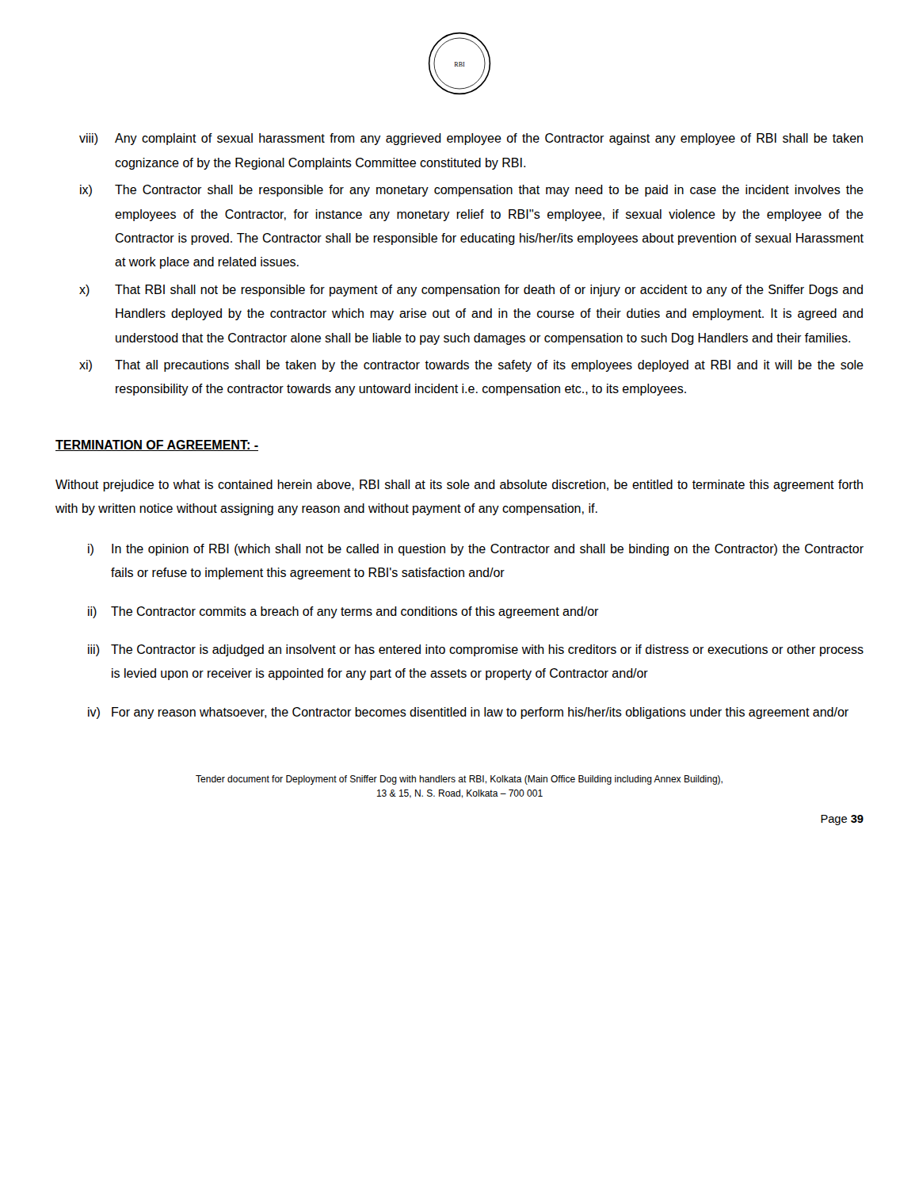viii) Any complaint of sexual harassment from any aggrieved employee of the Contractor against any employee of RBI shall be taken cognizance of by the Regional Complaints Committee constituted by RBI.
ix) The Contractor shall be responsible for any monetary compensation that may need to be paid in case the incident involves the employees of the Contractor, for instance any monetary relief to RBI''s employee, if sexual violence by the employee of the Contractor is proved. The Contractor shall be responsible for educating his/her/its employees about prevention of sexual Harassment at work place and related issues.
x) That RBI shall not be responsible for payment of any compensation for death of or injury or accident to any of the Sniffer Dogs and Handlers deployed by the contractor which may arise out of and in the course of their duties and employment. It is agreed and understood that the Contractor alone shall be liable to pay such damages or compensation to such Dog Handlers and their families.
xi) That all precautions shall be taken by the contractor towards the safety of its employees deployed at RBI and it will be the sole responsibility of the contractor towards any untoward incident i.e. compensation etc., to its employees.
TERMINATION OF AGREEMENT: -
Without prejudice to what is contained herein above, RBI shall at its sole and absolute discretion, be entitled to terminate this agreement forth with by written notice without assigning any reason and without payment of any compensation, if.
i) In the opinion of RBI (which shall not be called in question by the Contractor and shall be binding on the Contractor) the Contractor fails or refuse to implement this agreement to RBI's satisfaction and/or
ii) The Contractor commits a breach of any terms and conditions of this agreement and/or
iii) The Contractor is adjudged an insolvent or has entered into compromise with his creditors or if distress or executions or other process is levied upon or receiver is appointed for any part of the assets or property of Contractor and/or
iv) For any reason whatsoever, the Contractor becomes disentitled in law to perform his/her/its obligations under this agreement and/or
Tender document for Deployment of Sniffer Dog with handlers at RBI, Kolkata (Main Office Building including Annex Building),
13 & 15, N. S. Road, Kolkata – 700 001
Page 39